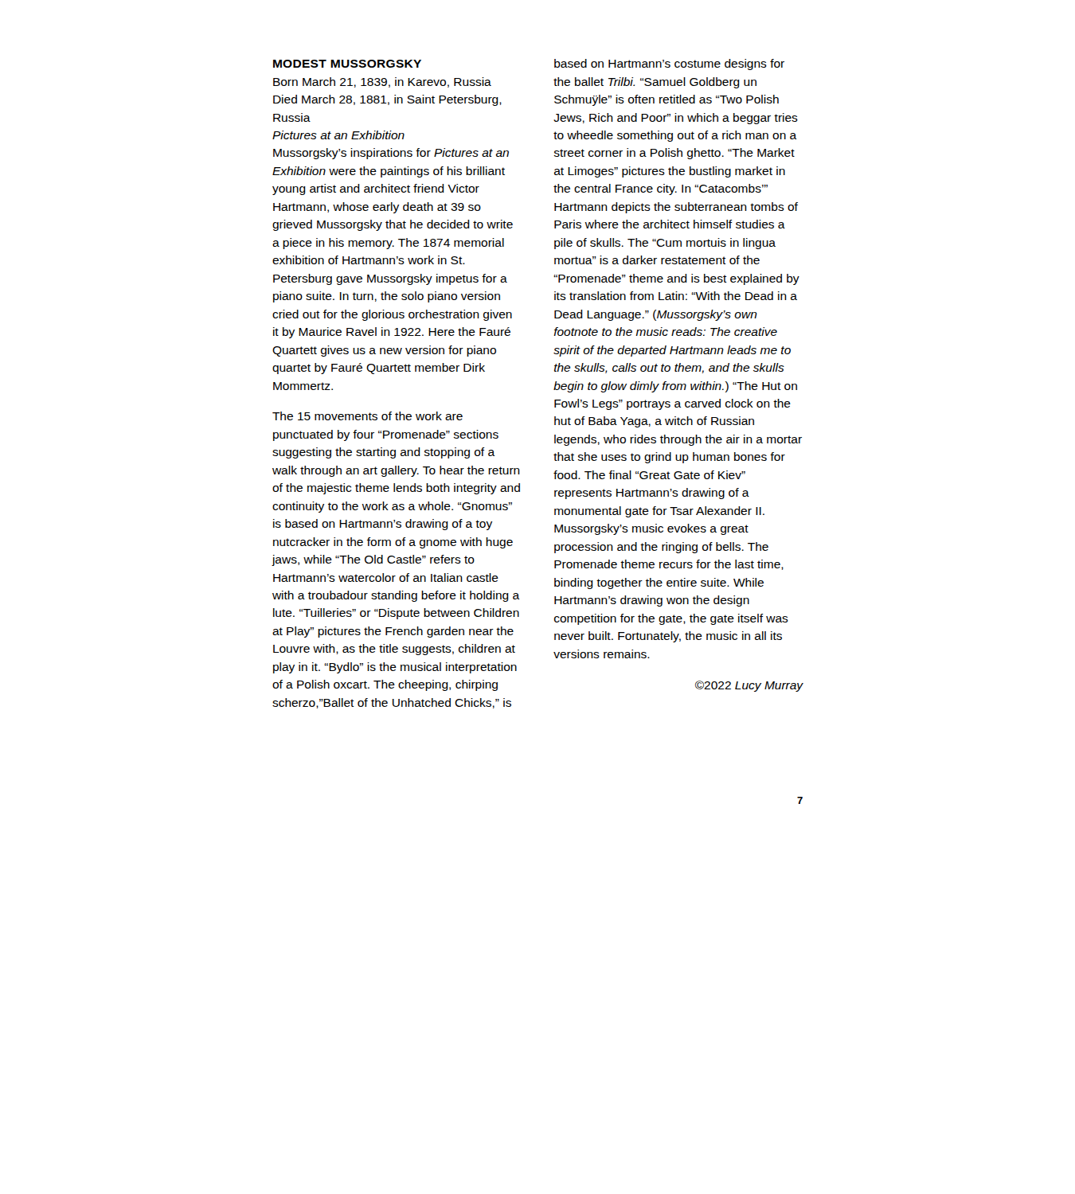Modest Mussorgsky
Born March 21, 1839, in Karevo, Russia
Died March 28, 1881, in Saint Petersburg, Russia
Pictures at an Exhibition
Mussorgsky’s inspirations for Pictures at an Exhibition were the paintings of his brilliant young artist and architect friend Victor Hartmann, whose early death at 39 so grieved Mussorgsky that he decided to write a piece in his memory. The 1874 memorial exhibition of Hartmann’s work in St. Petersburg gave Mussorgsky impetus for a piano suite. In turn, the solo piano version cried out for the glorious orchestration given it by Maurice Ravel in 1922. Here the Fauré Quartett gives us a new version for piano quartet by Fauré Quartett member Dirk Mommertz.
The 15 movements of the work are punctuated by four “Promenade” sections suggesting the starting and stopping of a walk through an art gallery. To hear the return of the majestic theme lends both integrity and continuity to the work as a whole. “Gnomus” is based on Hartmann’s drawing of a toy nutcracker in the form of a gnome with huge jaws, while “The Old Castle” refers to Hartmann’s watercolor of an Italian castle with a troubadour standing before it holding a lute. “Tuilleries” or “Dispute between Children at Play” pictures the French garden near the Louvre with, as the title suggests, children at play in it. “Bydlo” is the musical interpretation of a Polish oxcart. The cheeping, chirping scherzo,”Ballet of the Unhatched Chicks,” is based on Hartmann’s costume designs for the ballet Trilbi. “Samuel Goldberg un Schmuÿle” is often retitled as “Two Polish Jews, Rich and Poor” in which a beggar tries to wheedle something out of a rich man on a street corner in a Polish ghetto. “The Market at Limoges” pictures the bustling market in the central France city. In “Catacombs’” Hartmann depicts the subterranean tombs of Paris where the architect himself studies a pile of skulls. The “Cum mortuis in lingua mortua” is a darker restatement of the “Promenade” theme and is best explained by its translation from Latin: “With the Dead in a Dead Language.” (Mussorgsky’s own footnote to the music reads: The creative spirit of the departed Hartmann leads me to the skulls, calls out to them, and the skulls begin to glow dimly from within.) “The Hut on Fowl’s Legs” portrays a carved clock on the hut of Baba Yaga, a witch of Russian legends, who rides through the air in a mortar that she uses to grind up human bones for food. The final “Great Gate of Kiev” represents Hartmann’s drawing of a monumental gate for Tsar Alexander II. Mussorgsky’s music evokes a great procession and the ringing of bells. The Promenade theme recurs for the last time, binding together the entire suite. While Hartmann’s drawing won the design competition for the gate, the gate itself was never built. Fortunately, the music in all its versions remains.
©2022 Lucy Murray
7